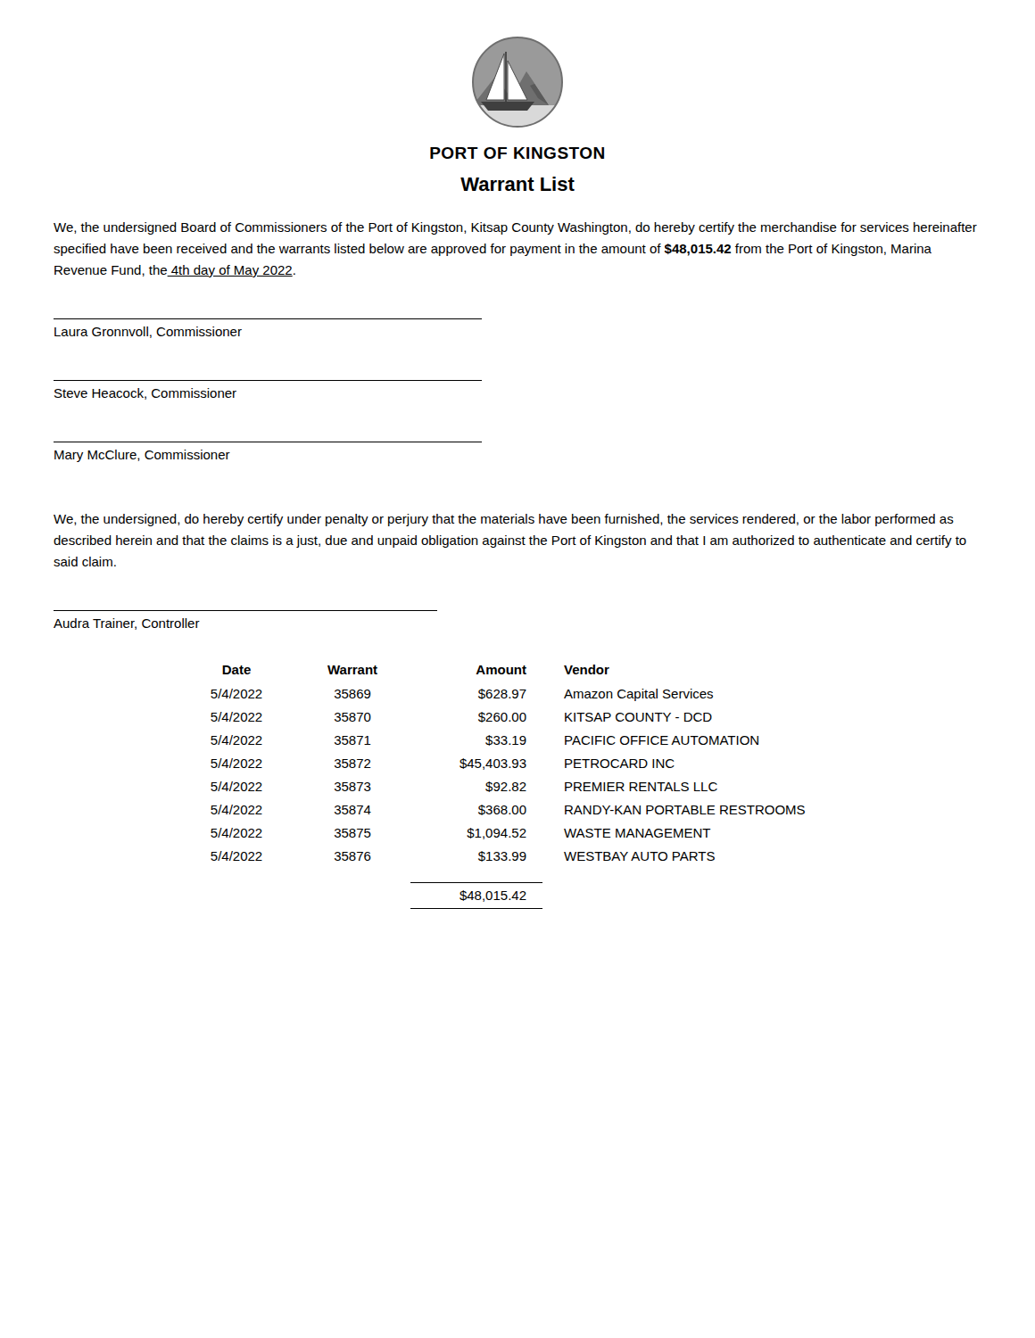PORT OF KINGSTON
Warrant List
We, the undersigned Board of Commissioners of the Port of Kingston, Kitsap County Washington, do hereby certify the merchandise for services hereinafter specified have been received and the warrants listed below are approved for payment in the amount of $48,015.42 from the Port of Kingston, Marina Revenue Fund, the 4th day of May 2022.
Laura Gronnvoll, Commissioner
Steve Heacock, Commissioner
Mary McClure, Commissioner
We, the undersigned, do hereby certify under penalty or perjury that the materials have been furnished, the services rendered, or the labor performed as described herein and that the claims is a just, due and unpaid obligation against the Port of Kingston and that I am authorized to authenticate and certify to said claim.
Audra Trainer, Controller
| Date | Warrant | Amount | Vendor |
| --- | --- | --- | --- |
| 5/4/2022 | 35869 | $628.97 | Amazon Capital Services |
| 5/4/2022 | 35870 | $260.00 | KITSAP COUNTY - DCD |
| 5/4/2022 | 35871 | $33.19 | PACIFIC OFFICE AUTOMATION |
| 5/4/2022 | 35872 | $45,403.93 | PETROCARD INC |
| 5/4/2022 | 35873 | $92.82 | PREMIER RENTALS LLC |
| 5/4/2022 | 35874 | $368.00 | RANDY-KAN PORTABLE RESTROOMS |
| 5/4/2022 | 35875 | $1,094.52 | WASTE MANAGEMENT |
| 5/4/2022 | 35876 | $133.99 | WESTBAY AUTO PARTS |
| | | $48,015.42 | |